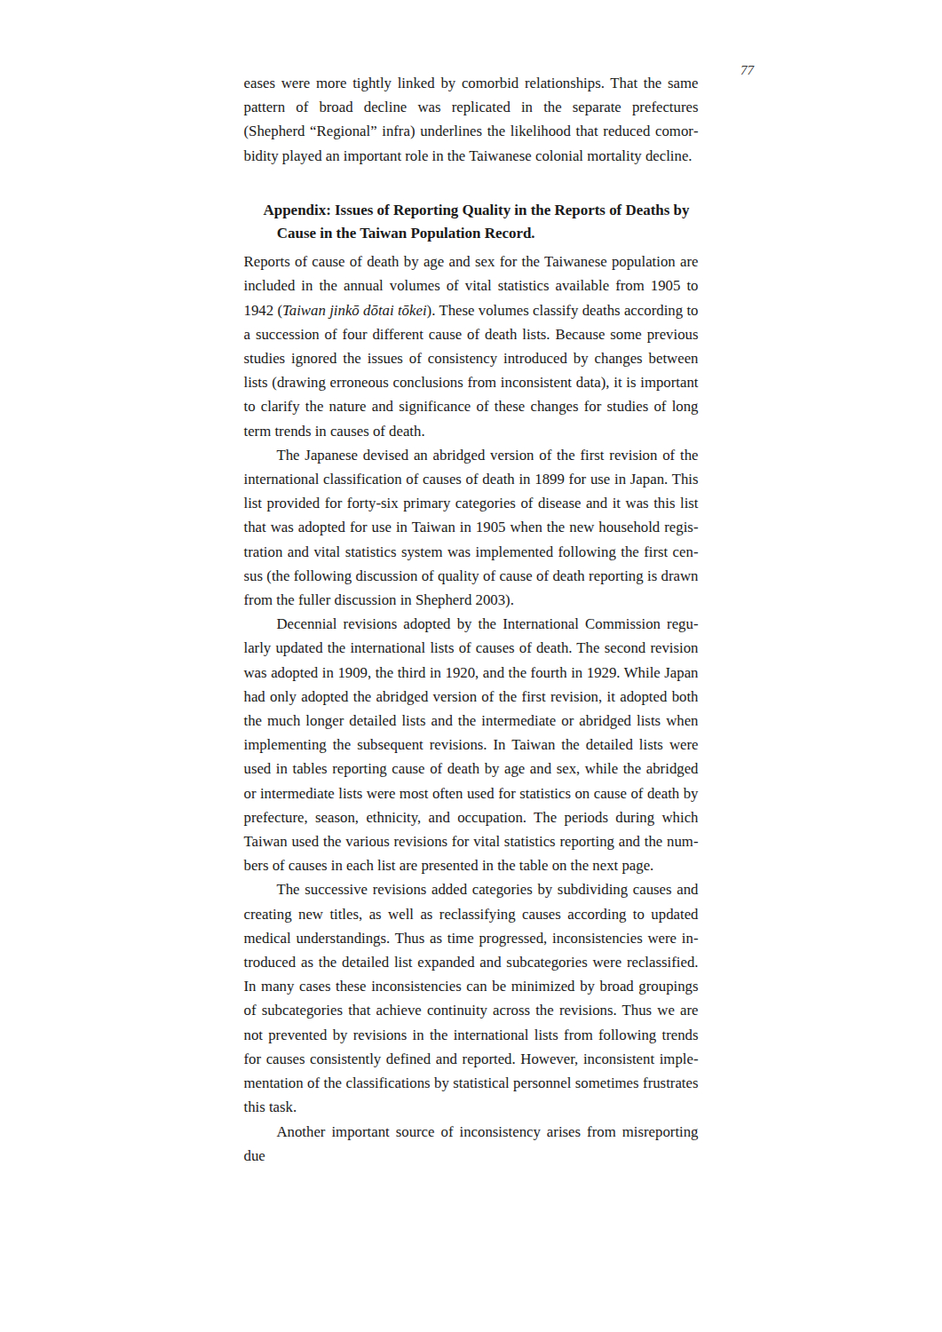77
eases were more tightly linked by comorbid relationships. That the same pattern of broad decline was replicated in the separate prefectures (Shepherd “Regional” infra) underlines the likelihood that reduced comorbidity played an important role in the Taiwanese colonial mortality decline.
Appendix: Issues of Reporting Quality in the Reports of Deaths by Cause in the Taiwan Population Record.
Reports of cause of death by age and sex for the Taiwanese population are included in the annual volumes of vital statistics available from 1905 to 1942 (Taiwan jinkō dōtai tōkei). These volumes classify deaths according to a succession of four different cause of death lists. Because some previous studies ignored the issues of consistency introduced by changes between lists (drawing erroneous conclusions from inconsistent data), it is important to clarify the nature and significance of these changes for studies of long term trends in causes of death.
The Japanese devised an abridged version of the first revision of the international classification of causes of death in 1899 for use in Japan. This list provided for forty-six primary categories of disease and it was this list that was adopted for use in Taiwan in 1905 when the new household registration and vital statistics system was implemented following the first census (the following discussion of quality of cause of death reporting is drawn from the fuller discussion in Shepherd 2003).
Decennial revisions adopted by the International Commission regularly updated the international lists of causes of death. The second revision was adopted in 1909, the third in 1920, and the fourth in 1929. While Japan had only adopted the abridged version of the first revision, it adopted both the much longer detailed lists and the intermediate or abridged lists when implementing the subsequent revisions. In Taiwan the detailed lists were used in tables reporting cause of death by age and sex, while the abridged or intermediate lists were most often used for statistics on cause of death by prefecture, season, ethnicity, and occupation. The periods during which Taiwan used the various revisions for vital statistics reporting and the numbers of causes in each list are presented in the table on the next page.
The successive revisions added categories by subdividing causes and creating new titles, as well as reclassifying causes according to updated medical understandings. Thus as time progressed, inconsistencies were introduced as the detailed list expanded and subcategories were reclassified. In many cases these inconsistencies can be minimized by broad groupings of subcategories that achieve continuity across the revisions. Thus we are not prevented by revisions in the international lists from following trends for causes consistently defined and reported. However, inconsistent implementation of the classifications by statistical personnel sometimes frustrates this task.
Another important source of inconsistency arises from misreporting due